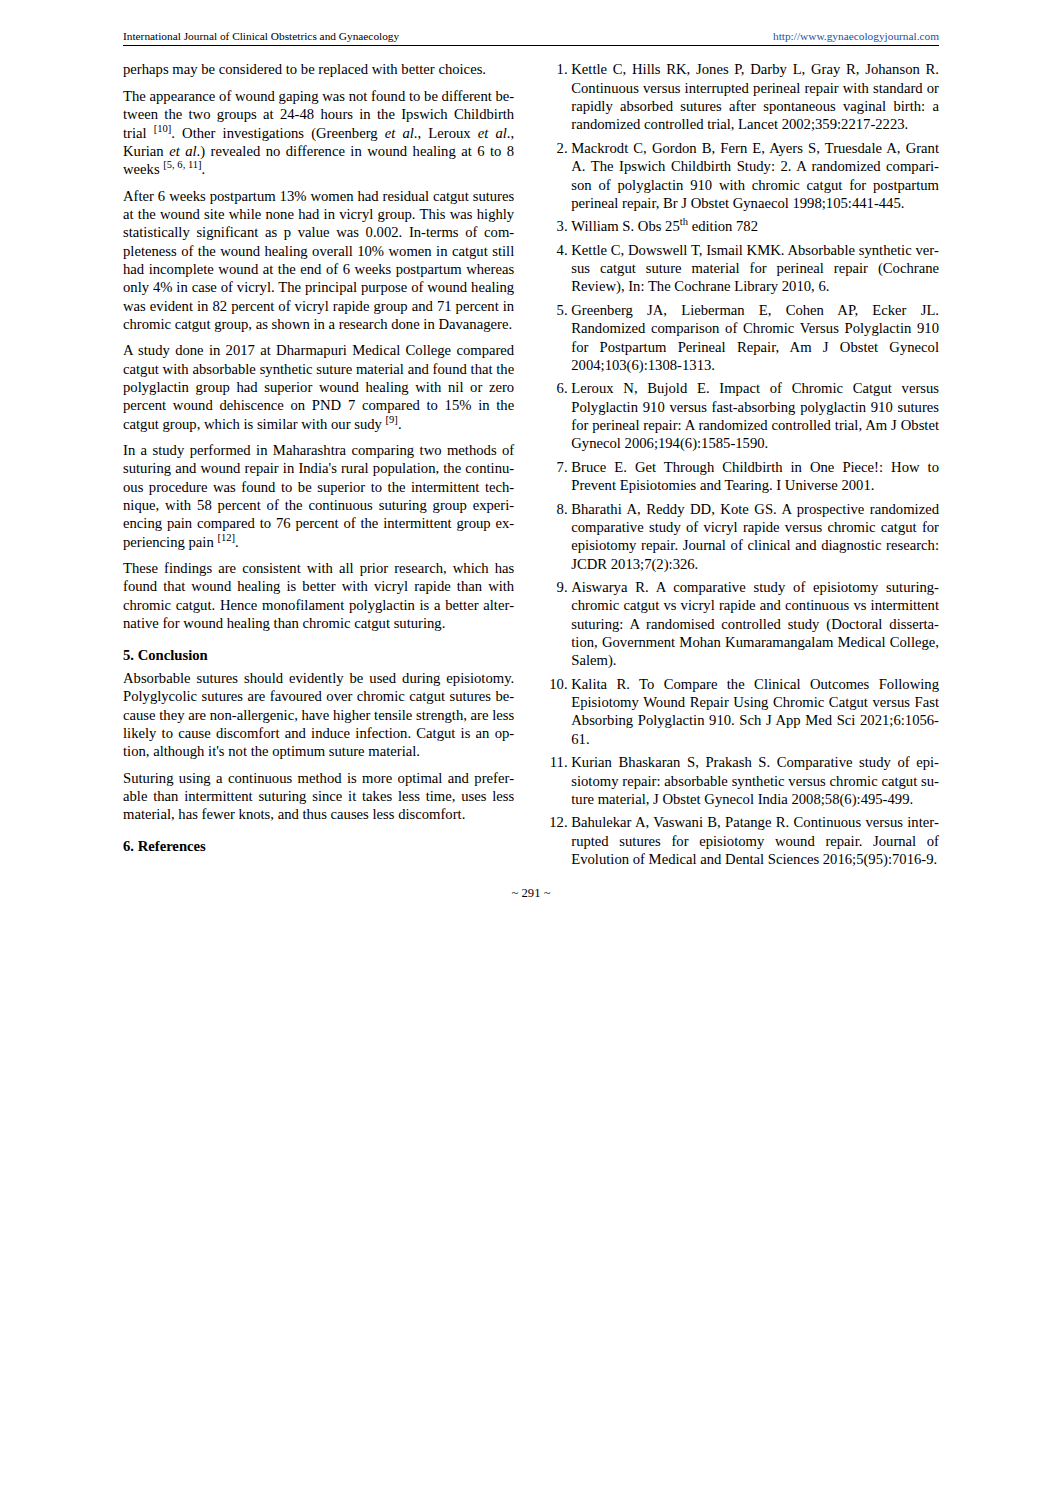International Journal of Clinical Obstetrics and Gynaecology http://www.gynaecologyjournal.com
perhaps may be considered to be replaced with better choices.
The appearance of wound gaping was not found to be different between the two groups at 24-48 hours in the Ipswich Childbirth trial [10]. Other investigations (Greenberg et al., Leroux et al., Kurian et al.) revealed no difference in wound healing at 6 to 8 weeks [5, 6, 11].
After 6 weeks postpartum 13% women had residual catgut sutures at the wound site while none had in vicryl group. This was highly statistically significant as p value was 0.002. In-terms of completeness of the wound healing overall 10% women in catgut still had incomplete wound at the end of 6 weeks postpartum whereas only 4% in case of vicryl. The principal purpose of wound healing was evident in 82 percent of vicryl rapide group and 71 percent in chromic catgut group, as shown in a research done in Davanagere.
A study done in 2017 at Dharmapuri Medical College compared catgut with absorbable synthetic suture material and found that the polyglactin group had superior wound healing with nil or zero percent wound dehiscence on PND 7 compared to 15% in the catgut group, which is similar with our sudy [9].
In a study performed in Maharashtra comparing two methods of suturing and wound repair in India's rural population, the continuous procedure was found to be superior to the intermittent technique, with 58 percent of the continuous suturing group experiencing pain compared to 76 percent of the intermittent group experiencing pain [12].
These findings are consistent with all prior research, which has found that wound healing is better with vicryl rapide than with chromic catgut. Hence monofilament polyglactin is a better alternative for wound healing than chromic catgut suturing.
5. Conclusion
Absorbable sutures should evidently be used during episiotomy. Polyglycolic sutures are favoured over chromic catgut sutures because they are non-allergenic, have higher tensile strength, are less likely to cause discomfort and induce infection. Catgut is an option, although it's not the optimum suture material.
Suturing using a continuous method is more optimal and preferable than intermittent suturing since it takes less time, uses less material, has fewer knots, and thus causes less discomfort.
6. References
Kettle C, Hills RK, Jones P, Darby L, Gray R, Johanson R. Continuous versus interrupted perineal repair with standard or rapidly absorbed sutures after spontaneous vaginal birth: a randomized controlled trial, Lancet 2002;359:2217-2223.
Mackrodt C, Gordon B, Fern E, Ayers S, Truesdale A, Grant A. The Ipswich Childbirth Study: 2. A randomized comparison of polyglactin 910 with chromic catgut for postpartum perineal repair, Br J Obstet Gynaecol 1998;105:441-445.
William S. Obs 25th edition 782
Kettle C, Dowswell T, Ismail KMK. Absorbable synthetic versus catgut suture material for perineal repair (Cochrane Review), In: The Cochrane Library 2010, 6.
Greenberg JA, Lieberman E, Cohen AP, Ecker JL. Randomized comparison of Chromic Versus Polyglactin 910 for Postpartum Perineal Repair, Am J Obstet Gynecol 2004;103(6):1308-1313.
Leroux N, Bujold E. Impact of Chromic Catgut versus Polyglactin 910 versus fast-absorbing polyglactin 910 sutures for perineal repair: A randomized controlled trial, Am J Obstet Gynecol 2006;194(6):1585-1590.
Bruce E. Get Through Childbirth in One Piece!: How to Prevent Episiotomies and Tearing. I Universe 2001.
Bharathi A, Reddy DD, Kote GS. A prospective randomized comparative study of vicryl rapide versus chromic catgut for episiotomy repair. Journal of clinical and diagnostic research: JCDR 2013;7(2):326.
Aiswarya R. A comparative study of episiotomy suturing-chromic catgut vs vicryl rapide and continuous vs intermittent suturing: A randomised controlled study (Doctoral dissertation, Government Mohan Kumaramangalam Medical College, Salem).
Kalita R. To Compare the Clinical Outcomes Following Episiotomy Wound Repair Using Chromic Catgut versus Fast Absorbing Polyglactin 910. Sch J App Med Sci 2021;6:1056-61.
Kurian Bhaskaran S, Prakash S. Comparative study of episiotomy repair: absorbable synthetic versus chromic catgut suture material, J Obstet Gynecol India 2008;58(6):495-499.
Bahulekar A, Vaswani B, Patange R. Continuous versus interrupted sutures for episiotomy wound repair. Journal of Evolution of Medical and Dental Sciences 2016;5(95):7016-9.
~ 291 ~